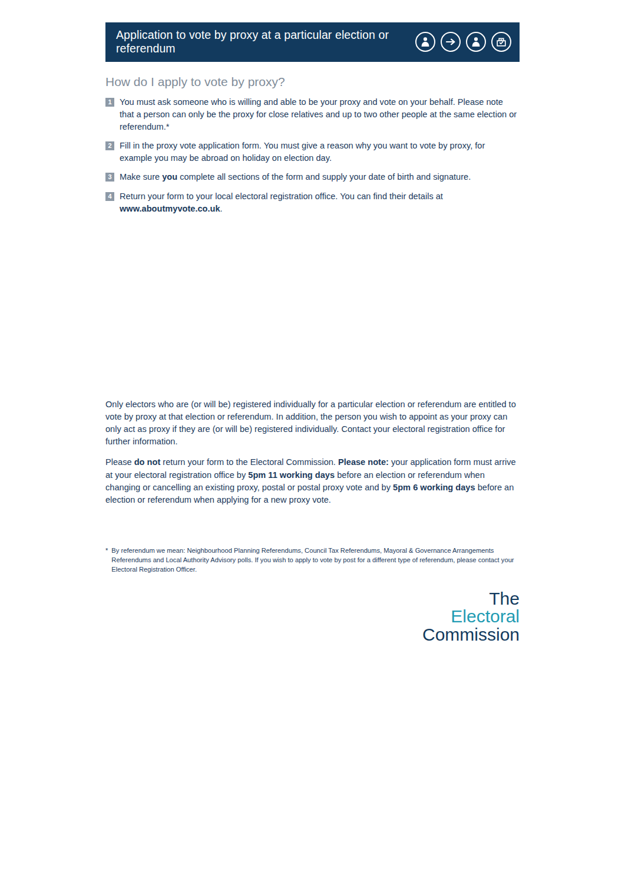Application to vote by proxy at a particular election or referendum
How do I apply to vote by proxy?
1 You must ask someone who is willing and able to be your proxy and vote on your behalf. Please note that a person can only be the proxy for close relatives and up to two other people at the same election or referendum.*
2 Fill in the proxy vote application form. You must give a reason why you want to vote by proxy, for example you may be abroad on holiday on election day.
3 Make sure you complete all sections of the form and supply your date of birth and signature.
4 Return your form to your local electoral registration office. You can find their details at www.aboutmyvote.co.uk.
Only electors who are (or will be) registered individually for a particular election or referendum are entitled to vote by proxy at that election or referendum. In addition, the person you wish to appoint as your proxy can only act as proxy if they are (or will be) registered individually. Contact your electoral registration office for further information.
Please do not return your form to the Electoral Commission. Please note: your application form must arrive at your electoral registration office by 5pm 11 working days before an election or referendum when changing or cancelling an existing proxy, postal or postal proxy vote and by 5pm 6 working days before an election or referendum when applying for a new proxy vote.
* By referendum we mean: Neighbourhood Planning Referendums, Council Tax Referendums, Mayoral & Governance Arrangements Referendums and Local Authority Advisory polls. If you wish to apply to vote by post for a different type of referendum, please contact your Electoral Registration Officer.
The
Electoral
Commission